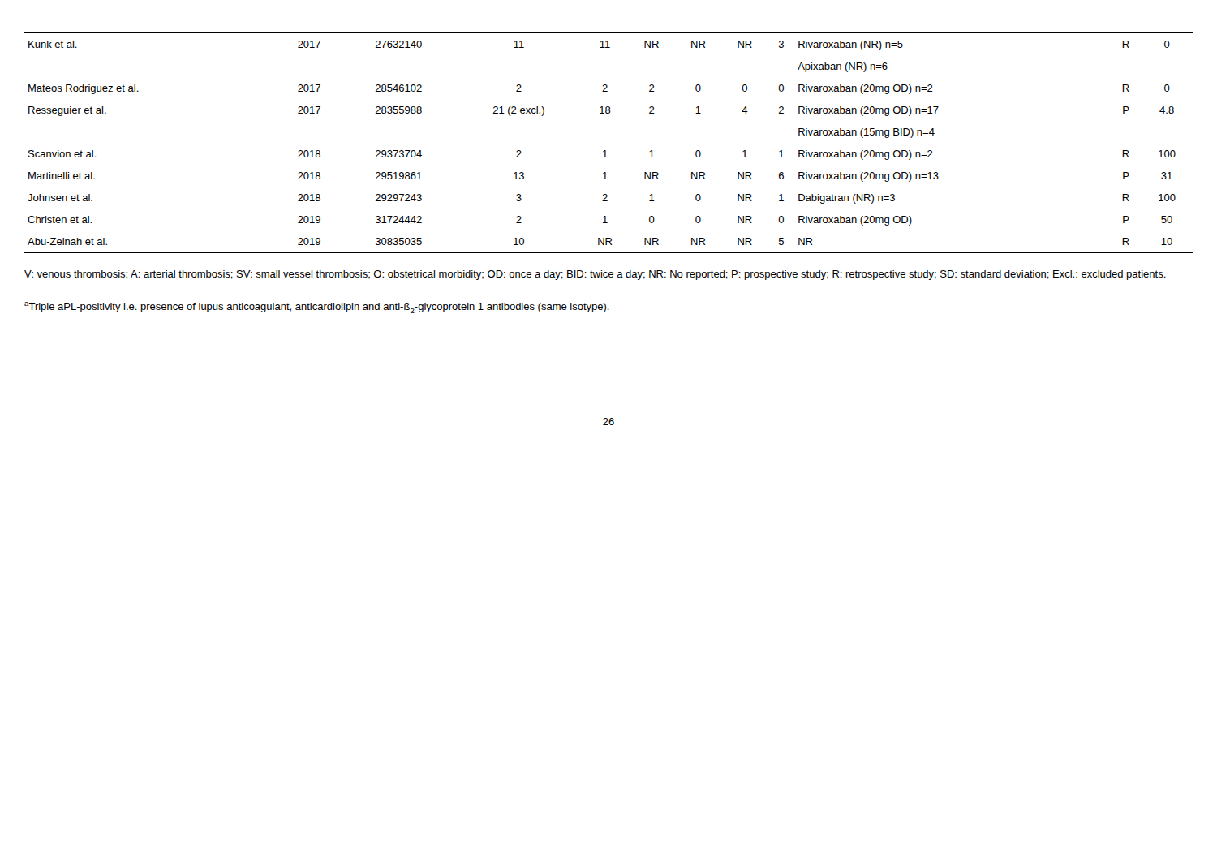| Kunk et al. | 2017 | 27632140 | 11 | 11 | NR | NR | NR | 3 | Rivaroxaban (NR) n=5 | R | 0 |
| | | | | | | | | | Apixaban (NR) n=6 | | |
| Mateos Rodriguez et al. | 2017 | 28546102 | 2 | 2 | 2 | 0 | 0 | 0 | Rivaroxaban (20mg OD) n=2 | R | 0 |
| Resseguier et al. | 2017 | 28355988 | 21 (2 excl.) | 18 | 2 | 1 | 4 | 2 | Rivaroxaban (20mg OD) n=17 | P | 4.8 |
| | | | | | | | | | Rivaroxaban (15mg BID) n=4 | | |
| Scanvion et al. | 2018 | 29373704 | 2 | 1 | 1 | 0 | 1 | 1 | Rivaroxaban (20mg OD) n=2 | R | 100 |
| Martinelli et al. | 2018 | 29519861 | 13 | 1 | NR | NR | NR | 6 | Rivaroxaban (20mg OD) n=13 | P | 31 |
| Johnsen et al. | 2018 | 29297243 | 3 | 2 | 1 | 0 | NR | 1 | Dabigatran (NR) n=3 | R | 100 |
| Christen et al. | 2019 | 31724442 | 2 | 1 | 0 | 0 | NR | 0 | Rivaroxaban (20mg OD) | P | 50 |
| Abu-Zeinah et al. | 2019 | 30835035 | 10 | NR | NR | NR | NR | 5 | NR | R | 10 |
V: venous thrombosis; A: arterial thrombosis; SV: small vessel thrombosis; O: obstetrical morbidity; OD: once a day; BID: twice a day; NR: No reported; P: prospective study; R: retrospective study; SD: standard deviation; Excl.: excluded patients.
aTriple aPL-positivity i.e. presence of lupus anticoagulant, anticardiolipin and anti-ß2-glycoprotein 1 antibodies (same isotype).
26